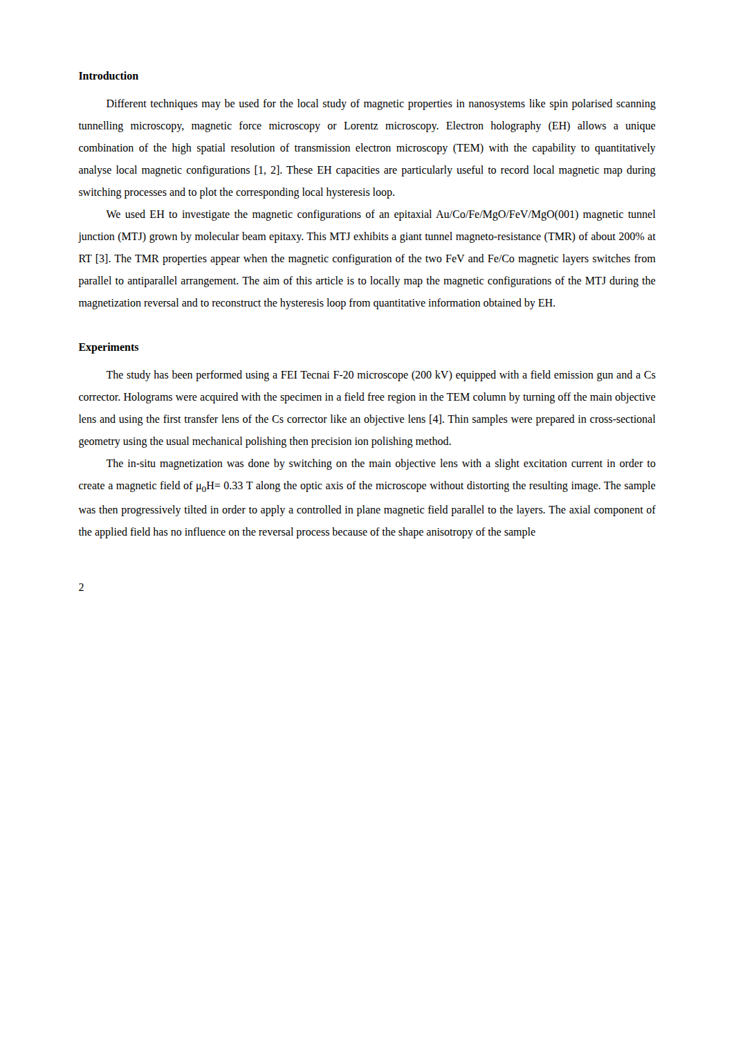Introduction
Different techniques may be used for the local study of magnetic properties in nanosystems like spin polarised scanning tunnelling microscopy, magnetic force microscopy or Lorentz microscopy. Electron holography (EH) allows a unique combination of the high spatial resolution of transmission electron microscopy (TEM) with the capability to quantitatively analyse local magnetic configurations [1, 2]. These EH capacities are particularly useful to record local magnetic map during switching processes and to plot the corresponding local hysteresis loop.
We used EH to investigate the magnetic configurations of an epitaxial Au/Co/Fe/MgO/FeV/MgO(001) magnetic tunnel junction (MTJ) grown by molecular beam epitaxy. This MTJ exhibits a giant tunnel magneto-resistance (TMR) of about 200% at RT [3]. The TMR properties appear when the magnetic configuration of the two FeV and Fe/Co magnetic layers switches from parallel to antiparallel arrangement. The aim of this article is to locally map the magnetic configurations of the MTJ during the magnetization reversal and to reconstruct the hysteresis loop from quantitative information obtained by EH.
Experiments
The study has been performed using a FEI Tecnai F-20 microscope (200 kV) equipped with a field emission gun and a Cs corrector. Holograms were acquired with the specimen in a field free region in the TEM column by turning off the main objective lens and using the first transfer lens of the Cs corrector like an objective lens [4]. Thin samples were prepared in cross-sectional geometry using the usual mechanical polishing then precision ion polishing method.
The in-situ magnetization was done by switching on the main objective lens with a slight excitation current in order to create a magnetic field of μ0H= 0.33 T along the optic axis of the microscope without distorting the resulting image. The sample was then progressively tilted in order to apply a controlled in plane magnetic field parallel to the layers. The axial component of the applied field has no influence on the reversal process because of the shape anisotropy of the sample
2